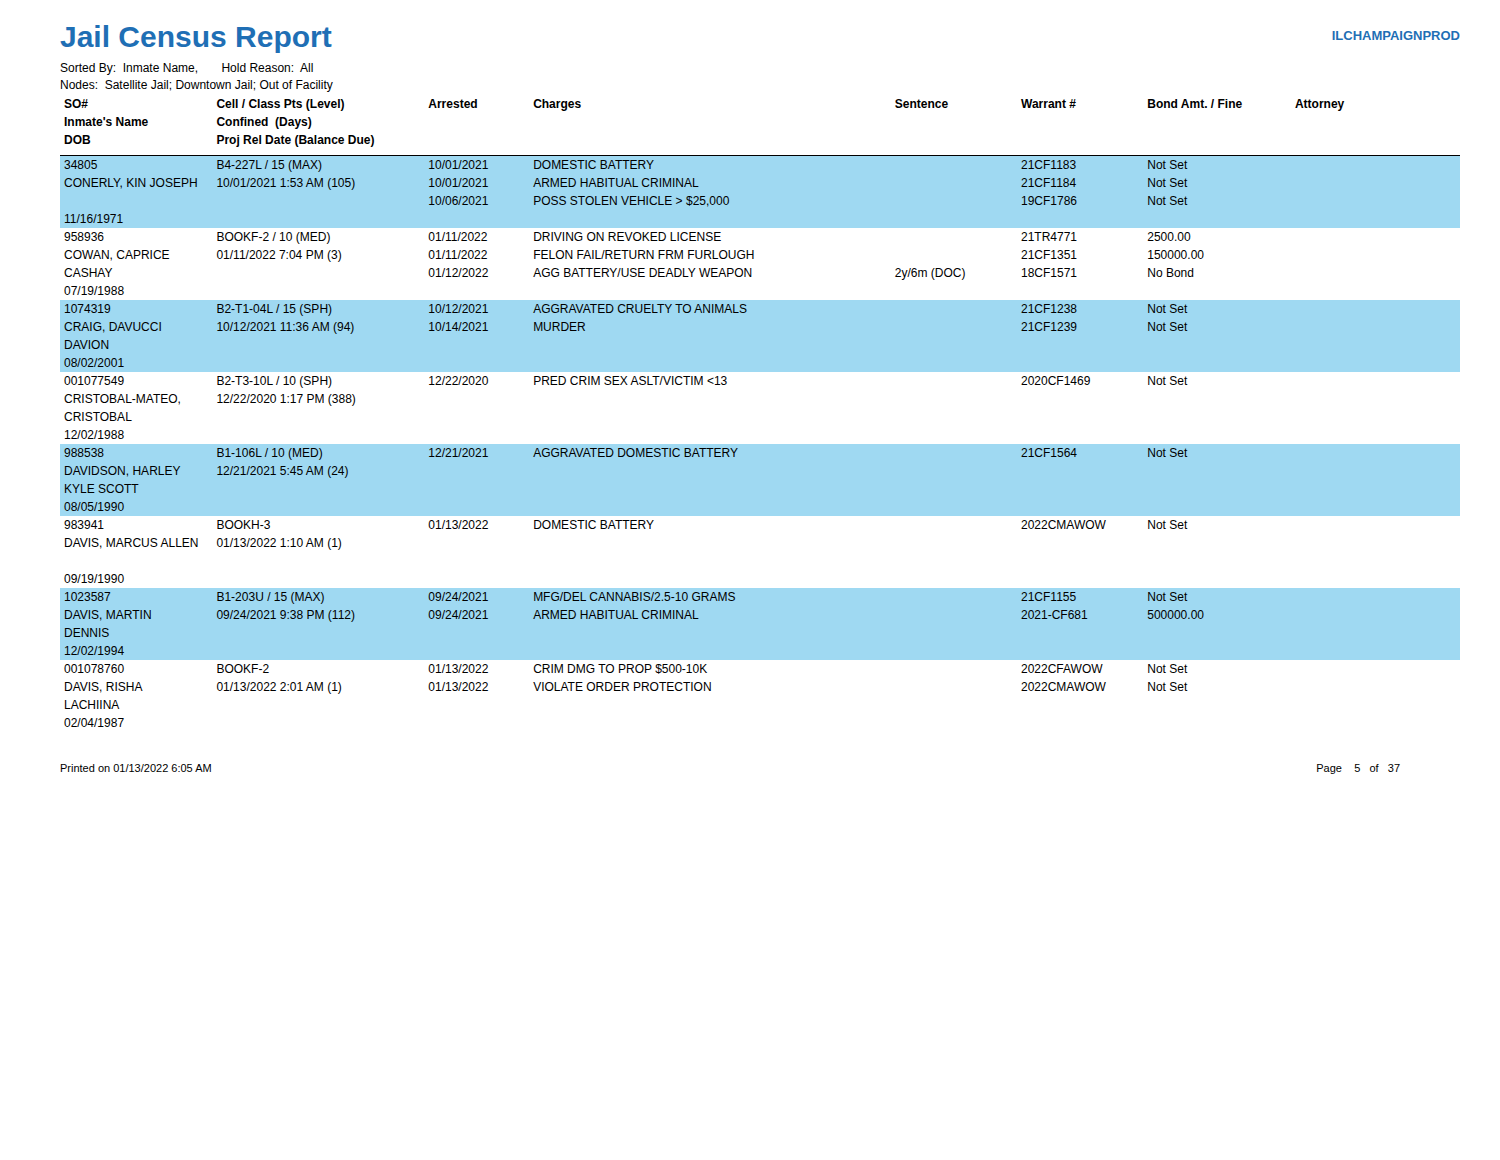ILCHAMPAIGNPROD
Jail Census Report
Sorted By: Inmate Name, Hold Reason: All
Nodes: Satellite Jail; Downtown Jail; Out of Facility
| SO# | Cell / Class Pts (Level) | Arrested | Charges | Sentence | Warrant # | Bond Amt. / Fine | Attorney |
| --- | --- | --- | --- | --- | --- | --- | --- |
| Inmate's Name | Confined (Days) | | | | | | |
| DOB | Proj Rel Date (Balance Due) | | | | | | |
| 34805 | B4-227L / 15 (MAX) | 10/01/2021 | DOMESTIC BATTERY | | 21CF1183 | Not Set | |
| CONERLY, KIN JOSEPH | 10/01/2021 1:53 AM (105) | 10/01/2021 | ARMED HABITUAL CRIMINAL | | 21CF1184 | Not Set | |
| | | 10/06/2021 | POSS STOLEN VEHICLE > $25,000 | | 19CF1786 | Not Set | |
| 11/16/1971 | | | | | | | |
| 958936 | BOOKF-2 / 10 (MED) | 01/11/2022 | DRIVING ON REVOKED LICENSE | | 21TR4771 | 2500.00 | |
| COWAN, CAPRICE | 01/11/2022 7:04 PM (3) | 01/11/2022 | FELON FAIL/RETURN FRM FURLOUGH | | 21CF1351 | 150000.00 | |
| CASHAY | | 01/12/2022 | AGG BATTERY/USE DEADLY WEAPON | 2y/6m (DOC) | 18CF1571 | No Bond | |
| 07/19/1988 | | | | | | | |
| 1074319 | B2-T1-04L / 15 (SPH) | 10/12/2021 | AGGRAVATED CRUELTY TO ANIMALS | | 21CF1238 | Not Set | |
| CRAIG, DAVUCCI | 10/12/2021 11:36 AM (94) | 10/14/2021 | MURDER | | 21CF1239 | Not Set | |
| DAVION | | | | | | | |
| 08/02/2001 | | | | | | | |
| 001077549 | B2-T3-10L / 10 (SPH) | 12/22/2020 | PRED CRIM SEX ASLT/VICTIM <13 | | 2020CF1469 | Not Set | |
| CRISTOBAL-MATEO, | 12/22/2020 1:17 PM (388) | | | | | | |
| CRISTOBAL | | | | | | | |
| 12/02/1988 | | | | | | | |
| 988538 | B1-106L / 10 (MED) | 12/21/2021 | AGGRAVATED DOMESTIC BATTERY | | 21CF1564 | Not Set | |
| DAVIDSON, HARLEY | 12/21/2021 5:45 AM (24) | | | | | | |
| KYLE SCOTT | | | | | | | |
| 08/05/1990 | | | | | | | |
| 983941 | BOOKH-3 | 01/13/2022 | DOMESTIC BATTERY | | 2022CMAWOW | Not Set | |
| DAVIS, MARCUS ALLEN | 01/13/2022 1:10 AM (1) | | | | | | |
| 09/19/1990 | | | | | | | |
| 1023587 | B1-203U / 15 (MAX) | 09/24/2021 | MFG/DEL CANNABIS/2.5-10 GRAMS | | 21CF1155 | Not Set | |
| DAVIS, MARTIN | 09/24/2021 9:38 PM (112) | 09/24/2021 | ARMED HABITUAL CRIMINAL | | 2021-CF681 | 500000.00 | |
| DENNIS | | | | | | | |
| 12/02/1994 | | | | | | | |
| 001078760 | BOOKF-2 | 01/13/2022 | CRIM DMG TO PROP $500-10K | | 2022CFAWOW | Not Set | |
| DAVIS, RISHA | 01/13/2022 2:01 AM (1) | 01/13/2022 | VIOLATE ORDER PROTECTION | | 2022CMAWOW | Not Set | |
| LACHIINA | | | | | | | |
| 02/04/1987 | | | | | | | |
Printed on 01/13/2022 6:05 AM Page 5 of 37